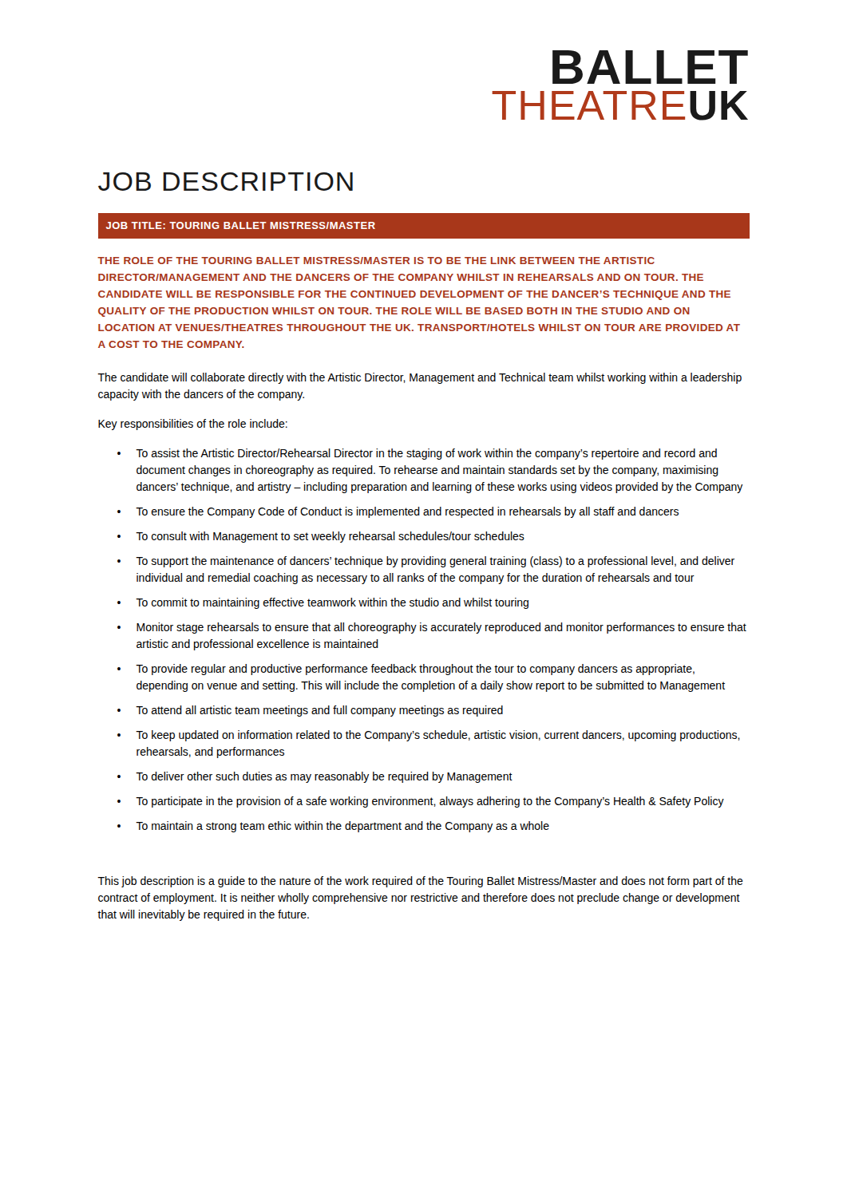BALLET THEATRE UK
JOB DESCRIPTION
JOB TITLE: TOURING BALLET MISTRESS/MASTER
THE ROLE OF THE TOURING BALLET MISTRESS/MASTER IS TO BE THE LINK BETWEEN THE ARTISTIC DIRECTOR/MANAGEMENT AND THE DANCERS OF THE COMPANY WHILST IN REHEARSALS AND ON TOUR. THE CANDIDATE WILL BE RESPONSIBLE FOR THE CONTINUED DEVELOPMENT OF THE DANCER’S TECHNIQUE AND THE QUALITY OF THE PRODUCTION WHILST ON TOUR. THE ROLE WILL BE BASED BOTH IN THE STUDIO AND ON LOCATION AT VENUES/THEATRES THROUGHOUT THE UK. TRANSPORT/HOTELS WHILST ON TOUR ARE PROVIDED AT A COST TO THE COMPANY.
The candidate will collaborate directly with the Artistic Director, Management and Technical team whilst working within a leadership capacity with the dancers of the company.
Key responsibilities of the role include:
To assist the Artistic Director/Rehearsal Director in the staging of work within the company’s repertoire and record and document changes in choreography as required. To rehearse and maintain standards set by the company, maximising dancers’ technique, and artistry – including preparation and learning of these works using videos provided by the Company
To ensure the Company Code of Conduct is implemented and respected in rehearsals by all staff and dancers
To consult with Management to set weekly rehearsal schedules/tour schedules
To support the maintenance of dancers’ technique by providing general training (class) to a professional level, and deliver individual and remedial coaching as necessary to all ranks of the company for the duration of rehearsals and tour
To commit to maintaining effective teamwork within the studio and whilst touring
Monitor stage rehearsals to ensure that all choreography is accurately reproduced and monitor performances to ensure that artistic and professional excellence is maintained
To provide regular and productive performance feedback throughout the tour to company dancers as appropriate, depending on venue and setting. This will include the completion of a daily show report to be submitted to Management
To attend all artistic team meetings and full company meetings as required
To keep updated on information related to the Company’s schedule, artistic vision, current dancers, upcoming productions, rehearsals, and performances
To deliver other such duties as may reasonably be required by Management
To participate in the provision of a safe working environment, always adhering to the Company’s Health & Safety Policy
To maintain a strong team ethic within the department and the Company as a whole
This job description is a guide to the nature of the work required of the Touring Ballet Mistress/Master and does not form part of the contract of employment. It is neither wholly comprehensive nor restrictive and therefore does not preclude change or development that will inevitably be required in the future.